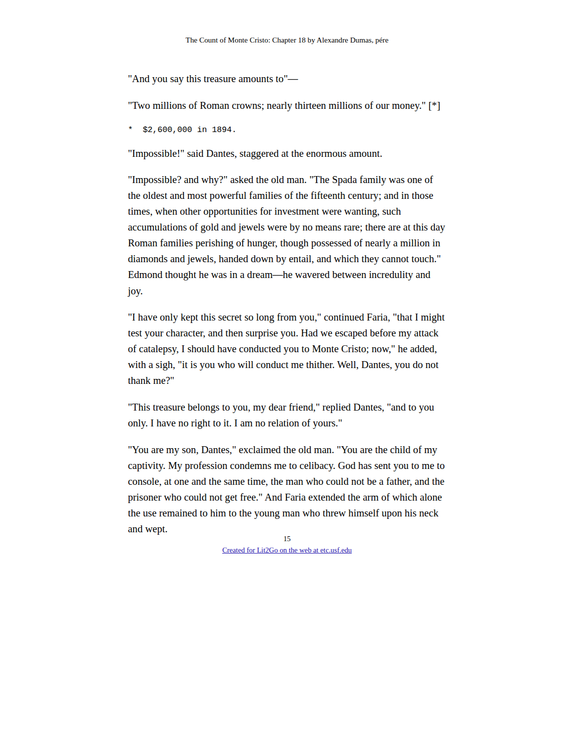The Count of Monte Cristo: Chapter 18 by Alexandre Dumas, pére
"And you say this treasure amounts to"—
"Two millions of Roman crowns; nearly thirteen millions of our money." [*]
* $2,600,000 in 1894.
"Impossible!" said Dantes, staggered at the enormous amount.
"Impossible? and why?" asked the old man. "The Spada family was one of the oldest and most powerful families of the fifteenth century; and in those times, when other opportunities for investment were wanting, such accumulations of gold and jewels were by no means rare; there are at this day Roman families perishing of hunger, though possessed of nearly a million in diamonds and jewels, handed down by entail, and which they cannot touch." Edmond thought he was in a dream—he wavered between incredulity and joy.
"I have only kept this secret so long from you," continued Faria, "that I might test your character, and then surprise you. Had we escaped before my attack of catalepsy, I should have conducted you to Monte Cristo; now," he added, with a sigh, "it is you who will conduct me thither. Well, Dantes, you do not thank me?"
"This treasure belongs to you, my dear friend," replied Dantes, "and to you only. I have no right to it. I am no relation of yours."
"You are my son, Dantes," exclaimed the old man. "You are the child of my captivity. My profession condemns me to celibacy. God has sent you to me to console, at one and the same time, the man who could not be a father, and the prisoner who could not get free." And Faria extended the arm of which alone the use remained to him to the young man who threw himself upon his neck and wept.
15
Created for Lit2Go on the web at etc.usf.edu